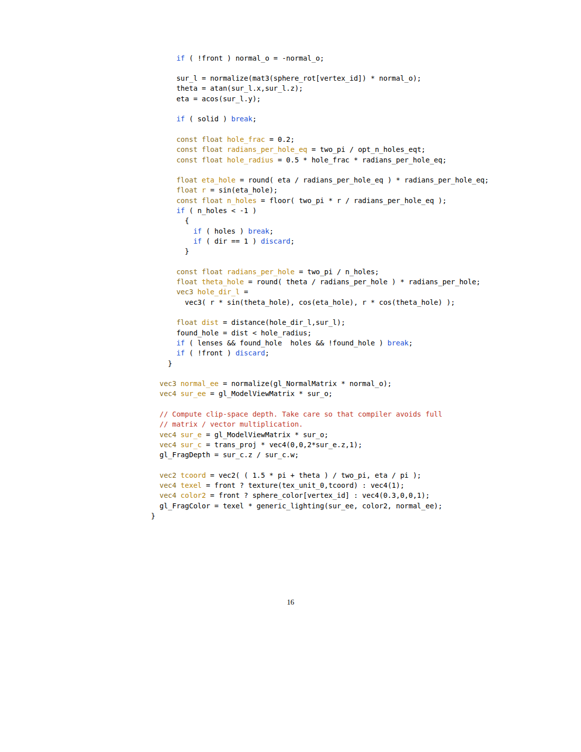if ( !front ) normal_o = -normal_o;

      sur_l = normalize(mat3(sphere_rot[vertex_id]) * normal_o);
      theta = atan(sur_l.x,sur_l.z);
      eta = acos(sur_l.y);

      if ( solid ) break;

      const float hole_frac = 0.2;
      const float radians_per_hole_eq = two_pi / opt_n_holes_eqt;
      const float hole_radius = 0.5 * hole_frac * radians_per_hole_eq;

      float eta_hole = round( eta / radians_per_hole_eq ) * radians_per_hole_eq;
      float r = sin(eta_hole);
      const float n_holes = floor( two_pi * r / radians_per_hole_eq );
      if ( n_holes < -1 )
        {
          if ( holes ) break;
          if ( dir == 1 ) discard;
        }

      const float radians_per_hole = two_pi / n_holes;
      float theta_hole = round( theta / radians_per_hole ) * radians_per_hole;
      vec3 hole_dir_l =
        vec3( r * sin(theta_hole), cos(eta_hole), r * cos(theta_hole) );

      float dist = distance(hole_dir_l,sur_l);
      found_hole = dist < hole_radius;
      if ( lenses && found_hole  holes && !found_hole ) break;
      if ( !front ) discard;
    }

  vec3 normal_ee = normalize(gl_NormalMatrix * normal_o);
  vec4 sur_ee = gl_ModelViewMatrix * sur_o;

  // Compute clip-space depth. Take care so that compiler avoids full
  // matrix / vector multiplication.
  vec4 sur_e = gl_ModelViewMatrix * sur_o;
  vec4 sur_c = trans_proj * vec4(0,0,2*sur_e.z,1);
  gl_FragDepth = sur_c.z / sur_c.w;

  vec2 tcoord = vec2( ( 1.5 * pi + theta ) / two_pi, eta / pi );
  vec4 texel = front ? texture(tex_unit_0,tcoord) : vec4(1);
  vec4 color2 = front ? sphere_color[vertex_id] : vec4(0.3,0,0,1);
  gl_FragColor = texel * generic_lighting(sur_ee, color2, normal_ee);
}
16